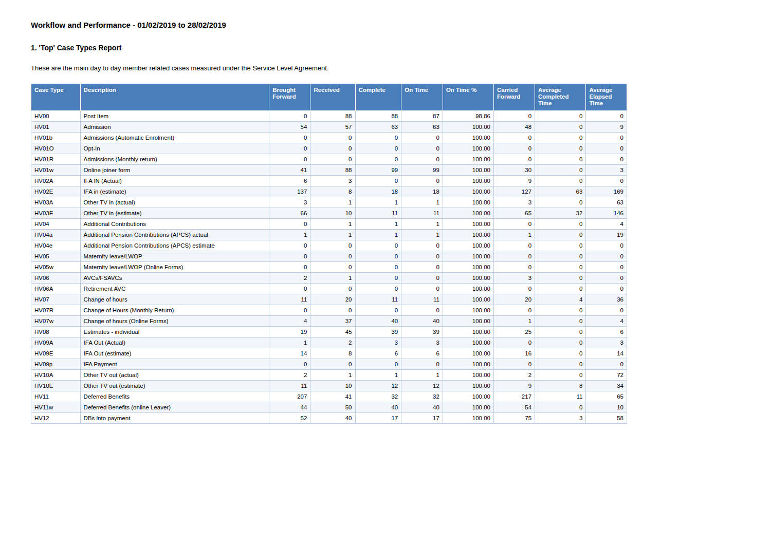Workflow and Performance - 01/02/2019 to 28/02/2019
1. 'Top' Case Types Report
These are the main day to day member related cases measured under the Service Level Agreement.
| Case Type | Description | Brought Forward | Received | Complete | On Time | On Time % | Carried Forward | Average Completed Time | Average Elapsed Time |
| --- | --- | --- | --- | --- | --- | --- | --- | --- | --- |
| HV00 | Post Item | 0 | 88 | 88 | 87 | 98.86 | 0 | 0 | 0 |
| HV01 | Admission | 54 | 57 | 63 | 63 | 100.00 | 48 | 0 | 9 |
| HV01b | Admissions (Automatic Enrolment) | 0 | 0 | 0 | 0 | 100.00 | 0 | 0 | 0 |
| HV01O | Opt-In | 0 | 0 | 0 | 0 | 100.00 | 0 | 0 | 0 |
| HV01R | Admissions (Monthly return) | 0 | 0 | 0 | 0 | 100.00 | 0 | 0 | 0 |
| HV01w | Online joiner form | 41 | 88 | 99 | 99 | 100.00 | 30 | 0 | 3 |
| HV02A | IFA IN (Actual) | 6 | 3 | 0 | 0 | 100.00 | 9 | 0 | 0 |
| HV02E | IFA in (estimate) | 137 | 8 | 18 | 18 | 100.00 | 127 | 63 | 169 |
| HV03A | Other TV in (actual) | 3 | 1 | 1 | 1 | 100.00 | 3 | 0 | 63 |
| HV03E | Other TV in (estimate) | 66 | 10 | 11 | 11 | 100.00 | 65 | 32 | 146 |
| HV04 | Additional Contributions | 0 | 1 | 1 | 1 | 100.00 | 0 | 0 | 4 |
| HV04a | Additional Pension Contributions (APCS) actual | 1 | 1 | 1 | 1 | 100.00 | 1 | 0 | 19 |
| HV04e | Additional Pension Contributions (APCS) estimate | 0 | 0 | 0 | 0 | 100.00 | 0 | 0 | 0 |
| HV05 | Maternity leave/LWOP | 0 | 0 | 0 | 0 | 100.00 | 0 | 0 | 0 |
| HV05w | Maternity leave/LWOP (Online Forms) | 0 | 0 | 0 | 0 | 100.00 | 0 | 0 | 0 |
| HV06 | AVCs/FSAVCs | 2 | 1 | 0 | 0 | 100.00 | 3 | 0 | 0 |
| HV06A | Retirement AVC | 0 | 0 | 0 | 0 | 100.00 | 0 | 0 | 0 |
| HV07 | Change of hours | 11 | 20 | 11 | 11 | 100.00 | 20 | 4 | 36 |
| HV07R | Change of Hours (Monthly Return) | 0 | 0 | 0 | 0 | 100.00 | 0 | 0 | 0 |
| HV07w | Change of hours (Online Forms) | 4 | 37 | 40 | 40 | 100.00 | 1 | 0 | 4 |
| HV08 | Estimates - individual | 19 | 45 | 39 | 39 | 100.00 | 25 | 0 | 6 |
| HV09A | IFA Out (Actual) | 1 | 2 | 3 | 3 | 100.00 | 0 | 0 | 3 |
| HV09E | IFA Out (estimate) | 14 | 8 | 6 | 6 | 100.00 | 16 | 0 | 14 |
| HV09p | IFA Payment | 0 | 0 | 0 | 0 | 100.00 | 0 | 0 | 0 |
| HV10A | Other TV out (actual) | 2 | 1 | 1 | 1 | 100.00 | 2 | 0 | 72 |
| HV10E | Other TV out (estimate) | 11 | 10 | 12 | 12 | 100.00 | 9 | 8 | 34 |
| HV11 | Deferred Benefits | 207 | 41 | 32 | 32 | 100.00 | 217 | 11 | 65 |
| HV11w | Deferred Benefits (online Leaver) | 44 | 50 | 40 | 40 | 100.00 | 54 | 0 | 10 |
| HV12 | DBs into payment | 52 | 40 | 17 | 17 | 100.00 | 75 | 3 | 58 |